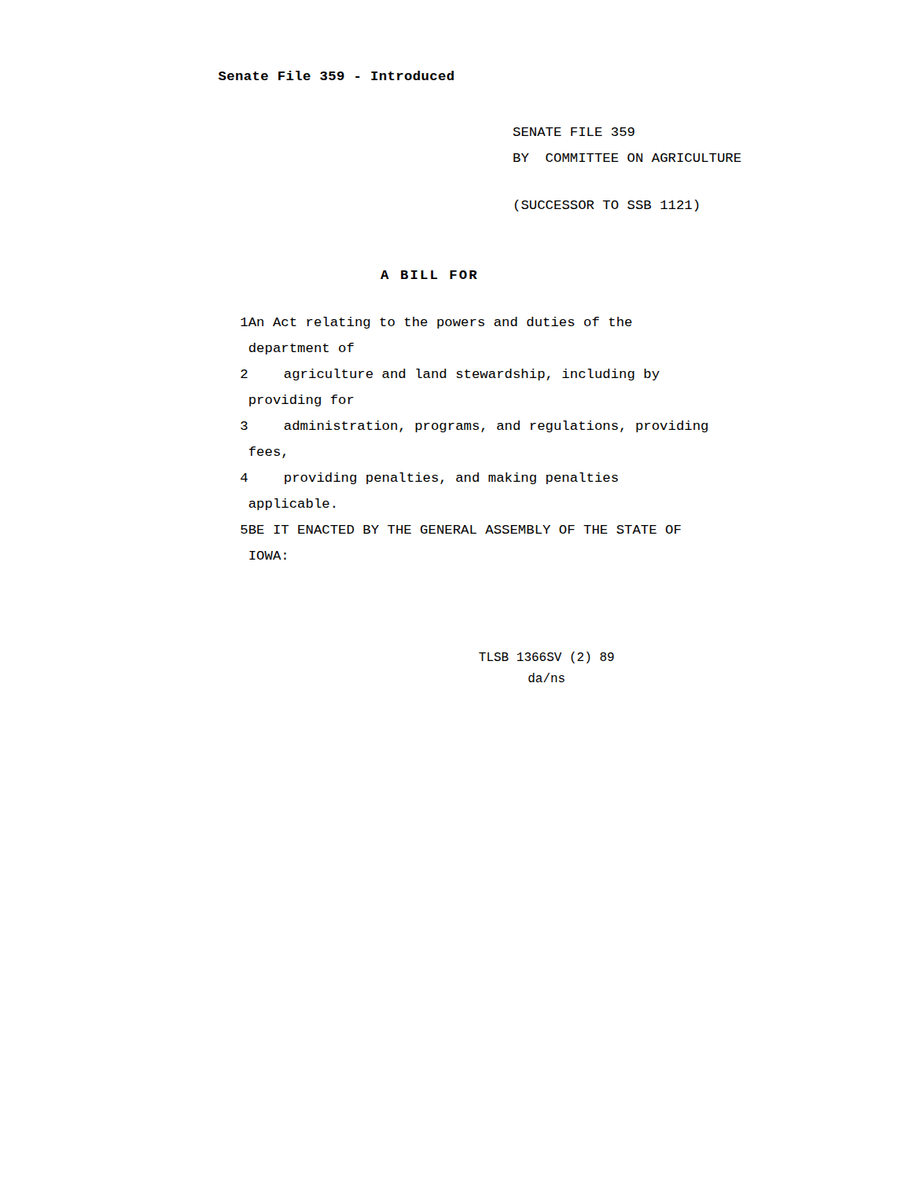Senate File 359 - Introduced
SENATE FILE 359
BY COMMITTEE ON AGRICULTURE
(SUCCESSOR TO SSB 1121)
A BILL FOR
| 1 | An Act relating to the powers and duties of the department of |
| 2 | agriculture and land stewardship, including by providing for |
| 3 | administration, programs, and regulations, providing fees, |
| 4 | providing penalties, and making penalties applicable. |
| 5 | BE IT ENACTED BY THE GENERAL ASSEMBLY OF THE STATE OF IOWA: |
TLSB 1366SV (2) 89
da/ns